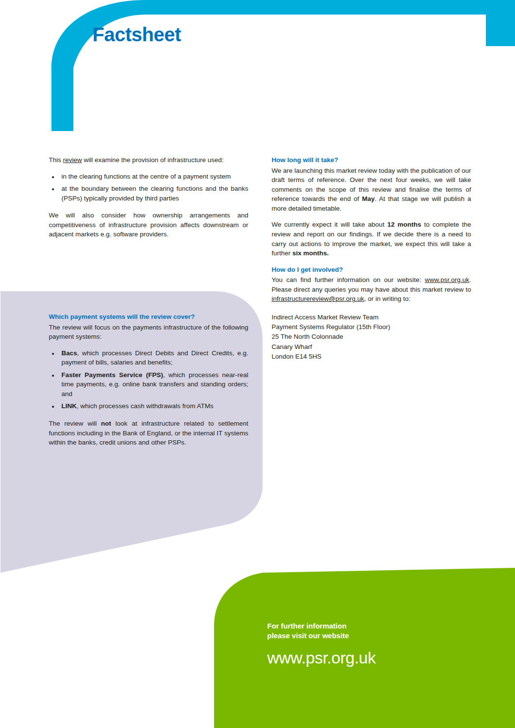Factsheet
This review will examine the provision of infrastructure used:
in the clearing functions at the centre of a payment system
at the boundary between the clearing functions and the banks (PSPs) typically provided by third parties
We will also consider how ownership arrangements and competitiveness of infrastructure provision affects downstream or adjacent markets e.g. software providers.
Which payment systems will the review cover?
The review will focus on the payments infrastructure of the following payment systems:
Bacs, which processes Direct Debits and Direct Credits, e.g. payment of bills, salaries and benefits;
Faster Payments Service (FPS), which processes near-real time payments, e.g. online bank transfers and standing orders; and
LINK, which processes cash withdrawals from ATMs
The review will not look at infrastructure related to settlement functions including in the Bank of England, or the internal IT systems within the banks, credit unions and other PSPs.
How long will it take?
We are launching this market review today with the publication of our draft terms of reference. Over the next four weeks, we will take comments on the scope of this review and finalise the terms of reference towards the end of May. At that stage we will publish a more detailed timetable.
We currently expect it will take about 12 months to complete the review and report on our findings. If we decide there is a need to carry out actions to improve the market, we expect this will take a further six months.
How do I get involved?
You can find further information on our website: www.psr.org.uk. Please direct any queries you may have about this market review to infrastructurereview@psr.org.uk, or in writing to:
Indirect Access Market Review Team
Payment Systems Regulator (15th Floor)
25 The North Colonnade
Canary Wharf
London E14 5HS
For further information
please visit our website
www.psr.org.uk